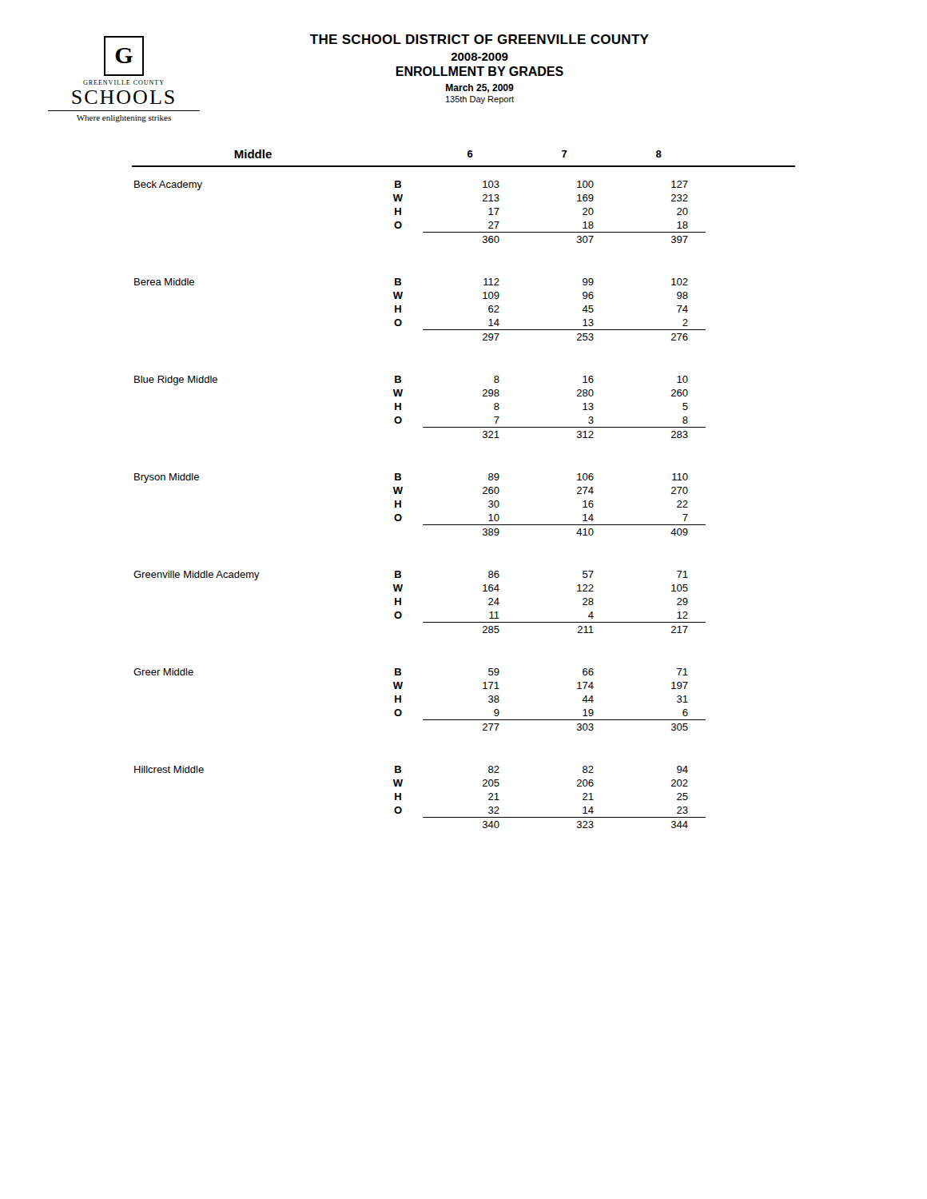G
GREENVILLE COUNTY
SCHOOLS
Where enlightening strikes
THE SCHOOL DISTRICT OF GREENVILLE COUNTY
2008-2009
ENROLLMENT BY GRADES
March 25, 2009
135th Day Report
| Middle | | 6 | 7 | 8 | |
| --- | --- | --- | --- | --- | --- |
| Beck Academy | B | 103 | 100 | 127 | |
| W | 213 | 169 | 232 | |
| H | 17 | 20 | 20 | |
| O | 27 | 18 | 18 | |
| | | 360 | 307 | 397 | |
| Berea Middle | B | 112 | 99 | 102 | |
| W | 109 | 96 | 98 | |
| H | 62 | 45 | 74 | |
| O | 14 | 13 | 2 | |
| | | 297 | 253 | 276 | |
| Blue Ridge Middle | B | 8 | 16 | 10 | |
| W | 298 | 280 | 260 | |
| H | 8 | 13 | 5 | |
| O | 7 | 3 | 8 | |
| | | 321 | 312 | 283 | |
| Bryson Middle | B | 89 | 106 | 110 | |
| W | 260 | 274 | 270 | |
| H | 30 | 16 | 22 | |
| O | 10 | 14 | 7 | |
| | | 389 | 410 | 409 | |
| Greenville Middle Academy | B | 86 | 57 | 71 | |
| W | 164 | 122 | 105 | |
| H | 24 | 28 | 29 | |
| O | 11 | 4 | 12 | |
| | | 285 | 211 | 217 | |
| Greer Middle | B | 59 | 66 | 71 | |
| W | 171 | 174 | 197 | |
| H | 38 | 44 | 31 | |
| O | 9 | 19 | 6 | |
| | | 277 | 303 | 305 | |
| Hillcrest Middle | B | 82 | 82 | 94 | |
| W | 205 | 206 | 202 | |
| H | 21 | 21 | 25 | |
| O | 32 | 14 | 23 | |
| | | 340 | 323 | 344 | |